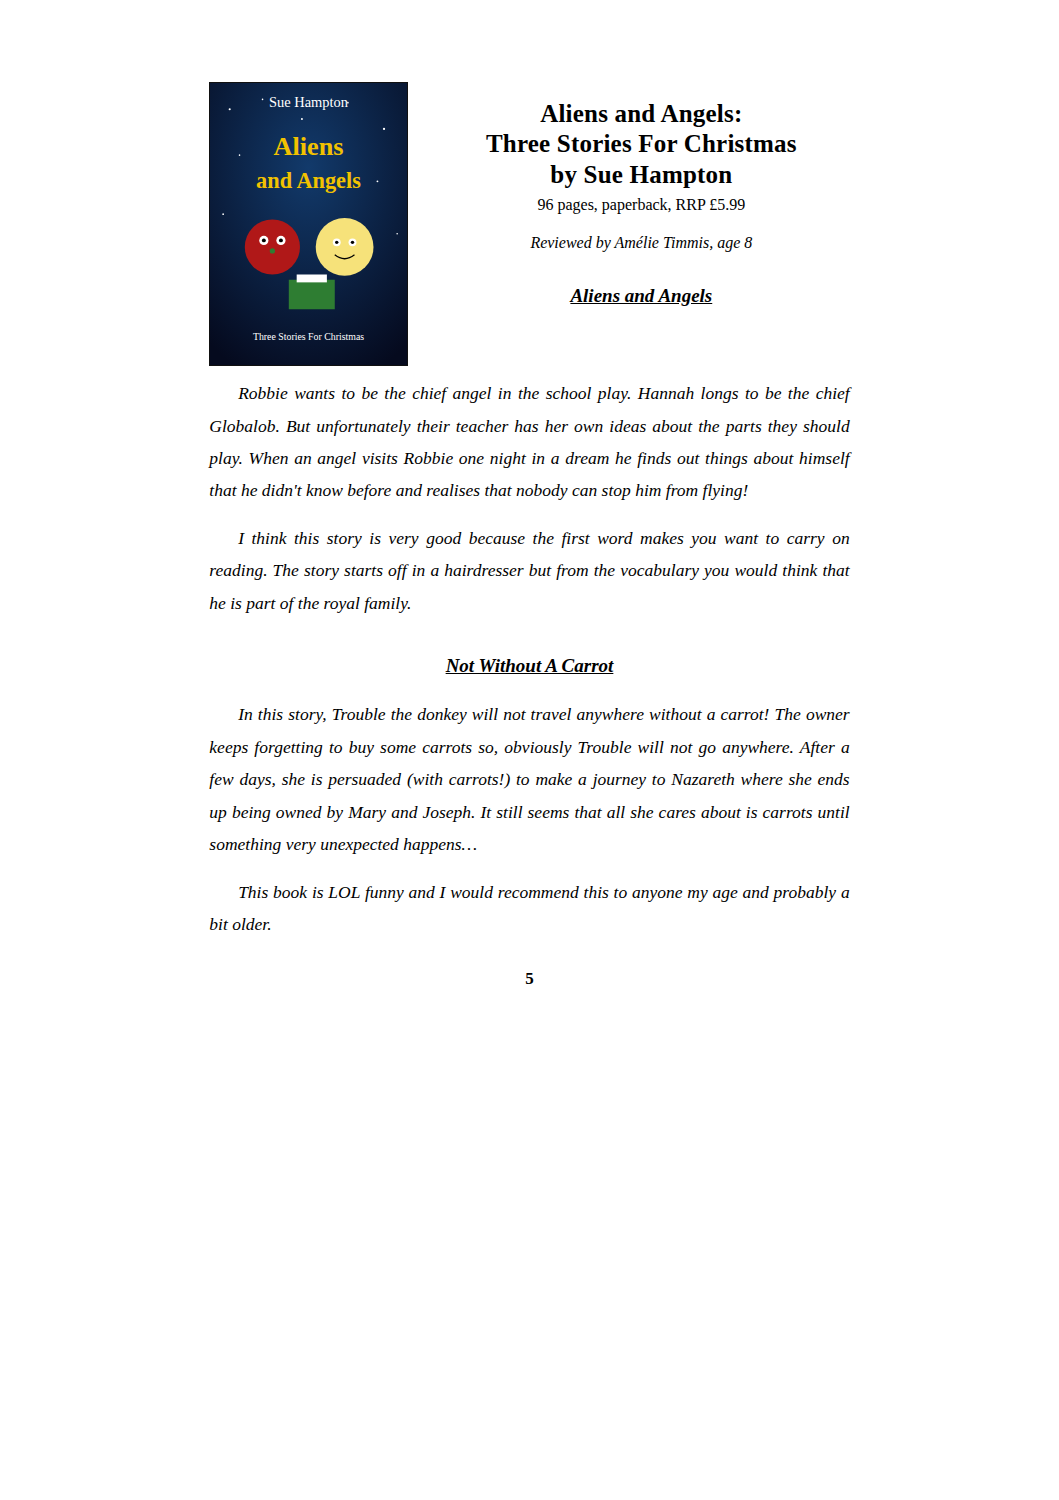Aliens and Angels:
Three Stories For Christmas
by Sue Hampton
96 pages, paperback, RRP £5.99
Reviewed by Amélie Timmis, age 8
Aliens and Angels
Robbie wants to be the chief angel in the school play. Hannah longs to be the chief Globalob. But unfortunately their teacher has her own ideas about the parts they should play. When an angel visits Robbie one night in a dream he finds out things about himself that he didn't know before and realises that nobody can stop him from flying!
I think this story is very good because the first word makes you want to carry on reading. The story starts off in a hairdresser but from the vocabulary you would think that he is part of the royal family.
Not Without A Carrot
In this story, Trouble the donkey will not travel anywhere without a carrot! The owner keeps forgetting to buy some carrots so, obviously Trouble will not go anywhere. After a few days, she is persuaded (with carrots!) to make a journey to Nazareth where she ends up being owned by Mary and Joseph. It still seems that all she cares about is carrots until something very unexpected happens…
This book is LOL funny and I would recommend this to anyone my age and probably a bit older.
5